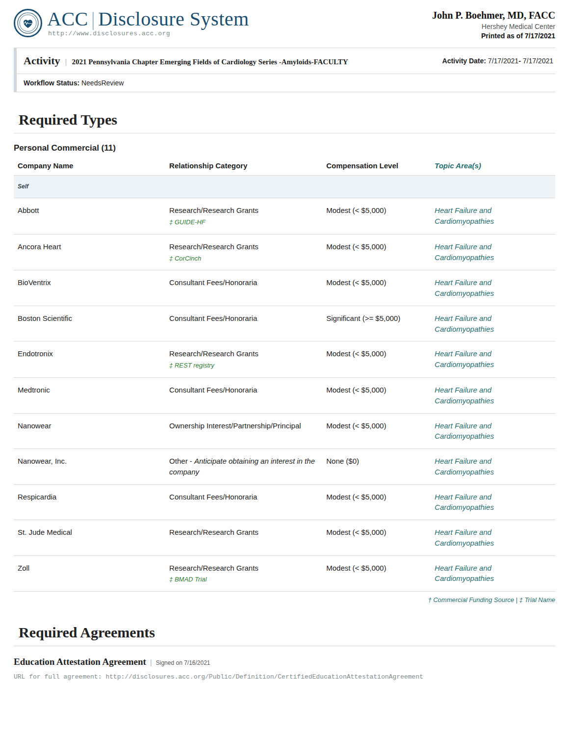ACC|Disclosure System
http://www.disclosures.acc.org
John P. Boehmer, MD, FACC
Hershey Medical Center
Printed as of 7/17/2021
Activity | 2021 Pennsylvania Chapter Emerging Fields of Cardiology Series -Amyloids-FACULTY
Activity Date: 7/17/2021- 7/17/2021
Workflow Status: NeedsReview
Required Types
Personal Commercial (11)
| Company Name | Relationship Category | Compensation Level | Topic Area(s) |
| --- | --- | --- | --- |
| Self |
| Abbott | Research/Research Grants ‡ GUIDE-HF | Modest (< $5,000) | Heart Failure and Cardiomyopathies |
| Ancora Heart | Research/Research Grants ‡ CorCinch | Modest (< $5,000) | Heart Failure and Cardiomyopathies |
| BioVentrix | Consultant Fees/Honoraria | Modest (< $5,000) | Heart Failure and Cardiomyopathies |
| Boston Scientific | Consultant Fees/Honoraria | Significant (>= $5,000) | Heart Failure and Cardiomyopathies |
| Endotronix | Research/Research Grants ‡ REST registry | Modest (< $5,000) | Heart Failure and Cardiomyopathies |
| Medtronic | Consultant Fees/Honoraria | Modest (< $5,000) | Heart Failure and Cardiomyopathies |
| Nanowear | Ownership Interest/Partnership/Principal | Modest (< $5,000) | Heart Failure and Cardiomyopathies |
| Nanowear, Inc. | Other - Anticipate obtaining an interest in the company | None ($0) | Heart Failure and Cardiomyopathies |
| Respicardia | Consultant Fees/Honoraria | Modest (< $5,000) | Heart Failure and Cardiomyopathies |
| St. Jude Medical | Research/Research Grants | Modest (< $5,000) | Heart Failure and Cardiomyopathies |
| Zoll | Research/Research Grants ‡ BMAD Trial | Modest (< $5,000) | Heart Failure and Cardiomyopathies |
† Commercial Funding Source | ‡ Trial Name
Required Agreements
Education Attestation Agreement | Signed on 7/16/2021
URL for full agreement: http://disclosures.acc.org/Public/Definition/CertifiedEducationAttestationAgreement